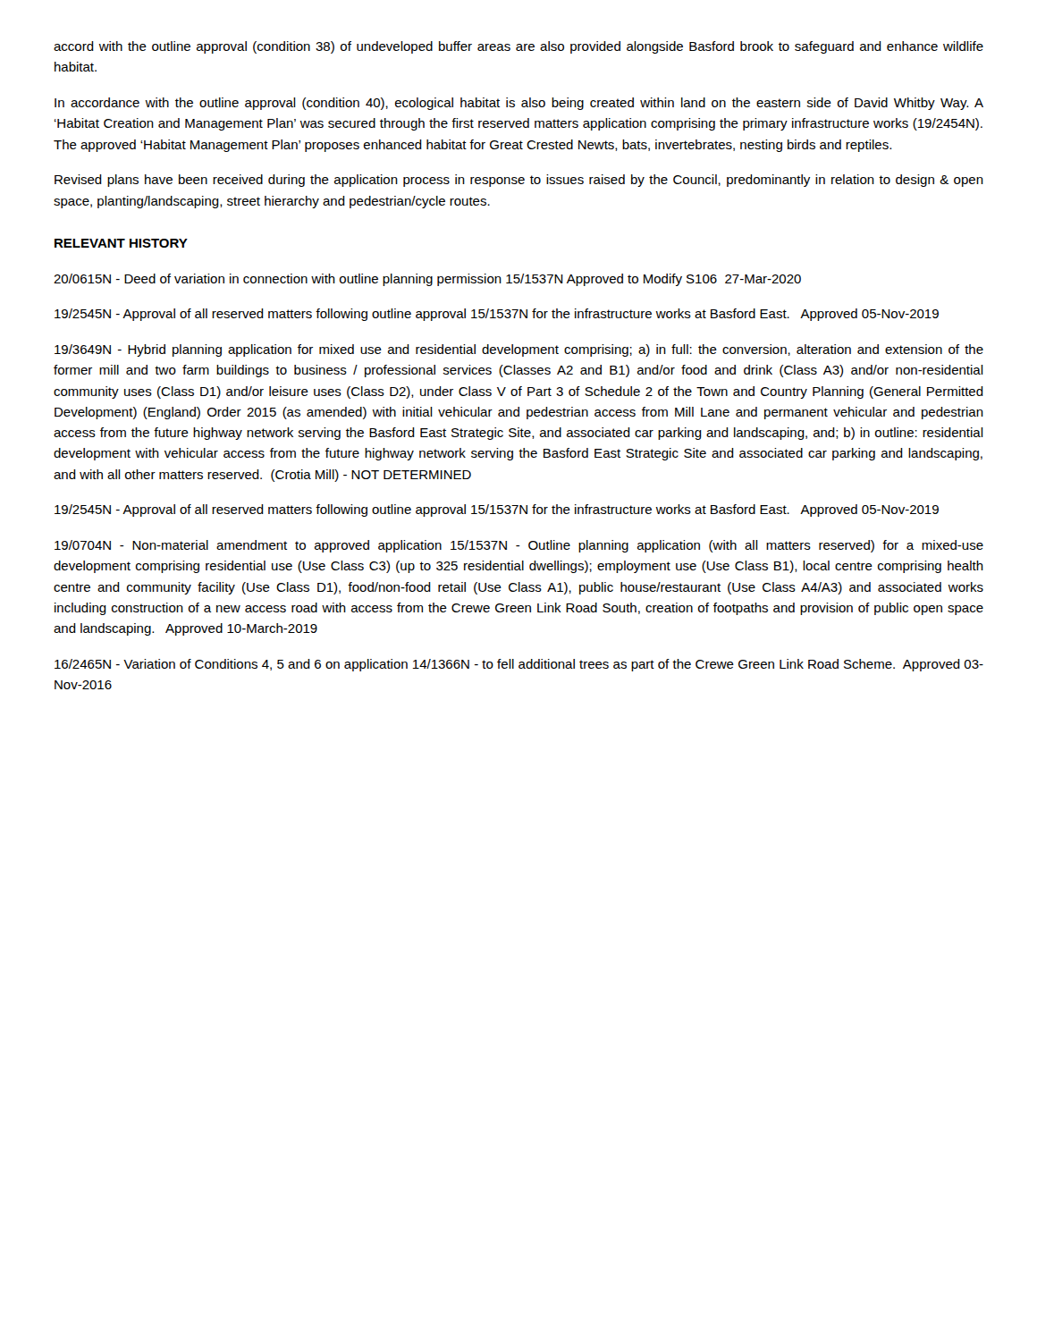accord with the outline approval (condition 38) of undeveloped buffer areas are also provided alongside Basford brook to safeguard and enhance wildlife habitat.
In accordance with the outline approval (condition 40), ecological habitat is also being created within land on the eastern side of David Whitby Way. A ‘Habitat Creation and Management Plan’ was secured through the first reserved matters application comprising the primary infrastructure works (19/2454N). The approved ‘Habitat Management Plan’ proposes enhanced habitat for Great Crested Newts, bats, invertebrates, nesting birds and reptiles.
Revised plans have been received during the application process in response to issues raised by the Council, predominantly in relation to design & open space, planting/landscaping, street hierarchy and pedestrian/cycle routes.
RELEVANT HISTORY
20/0615N - Deed of variation in connection with outline planning permission 15/1537N Approved to Modify S106 27-Mar-2020
19/2545N - Approval of all reserved matters following outline approval 15/1537N for the infrastructure works at Basford East. Approved 05-Nov-2019
19/3649N - Hybrid planning application for mixed use and residential development comprising; a) in full: the conversion, alteration and extension of the former mill and two farm buildings to business / professional services (Classes A2 and B1) and/or food and drink (Class A3) and/or non-residential community uses (Class D1) and/or leisure uses (Class D2), under Class V of Part 3 of Schedule 2 of the Town and Country Planning (General Permitted Development) (England) Order 2015 (as amended) with initial vehicular and pedestrian access from Mill Lane and permanent vehicular and pedestrian access from the future highway network serving the Basford East Strategic Site, and associated car parking and landscaping, and; b) in outline: residential development with vehicular access from the future highway network serving the Basford East Strategic Site and associated car parking and landscaping, and with all other matters reserved. (Crotia Mill) - NOT DETERMINED
19/2545N - Approval of all reserved matters following outline approval 15/1537N for the infrastructure works at Basford East. Approved 05-Nov-2019
19/0704N - Non-material amendment to approved application 15/1537N - Outline planning application (with all matters reserved) for a mixed-use development comprising residential use (Use Class C3) (up to 325 residential dwellings); employment use (Use Class B1), local centre comprising health centre and community facility (Use Class D1), food/non-food retail (Use Class A1), public house/restaurant (Use Class A4/A3) and associated works including construction of a new access road with access from the Crewe Green Link Road South, creation of footpaths and provision of public open space and landscaping. Approved 10-March-2019
16/2465N - Variation of Conditions 4, 5 and 6 on application 14/1366N - to fell additional trees as part of the Crewe Green Link Road Scheme. Approved 03-Nov-2016